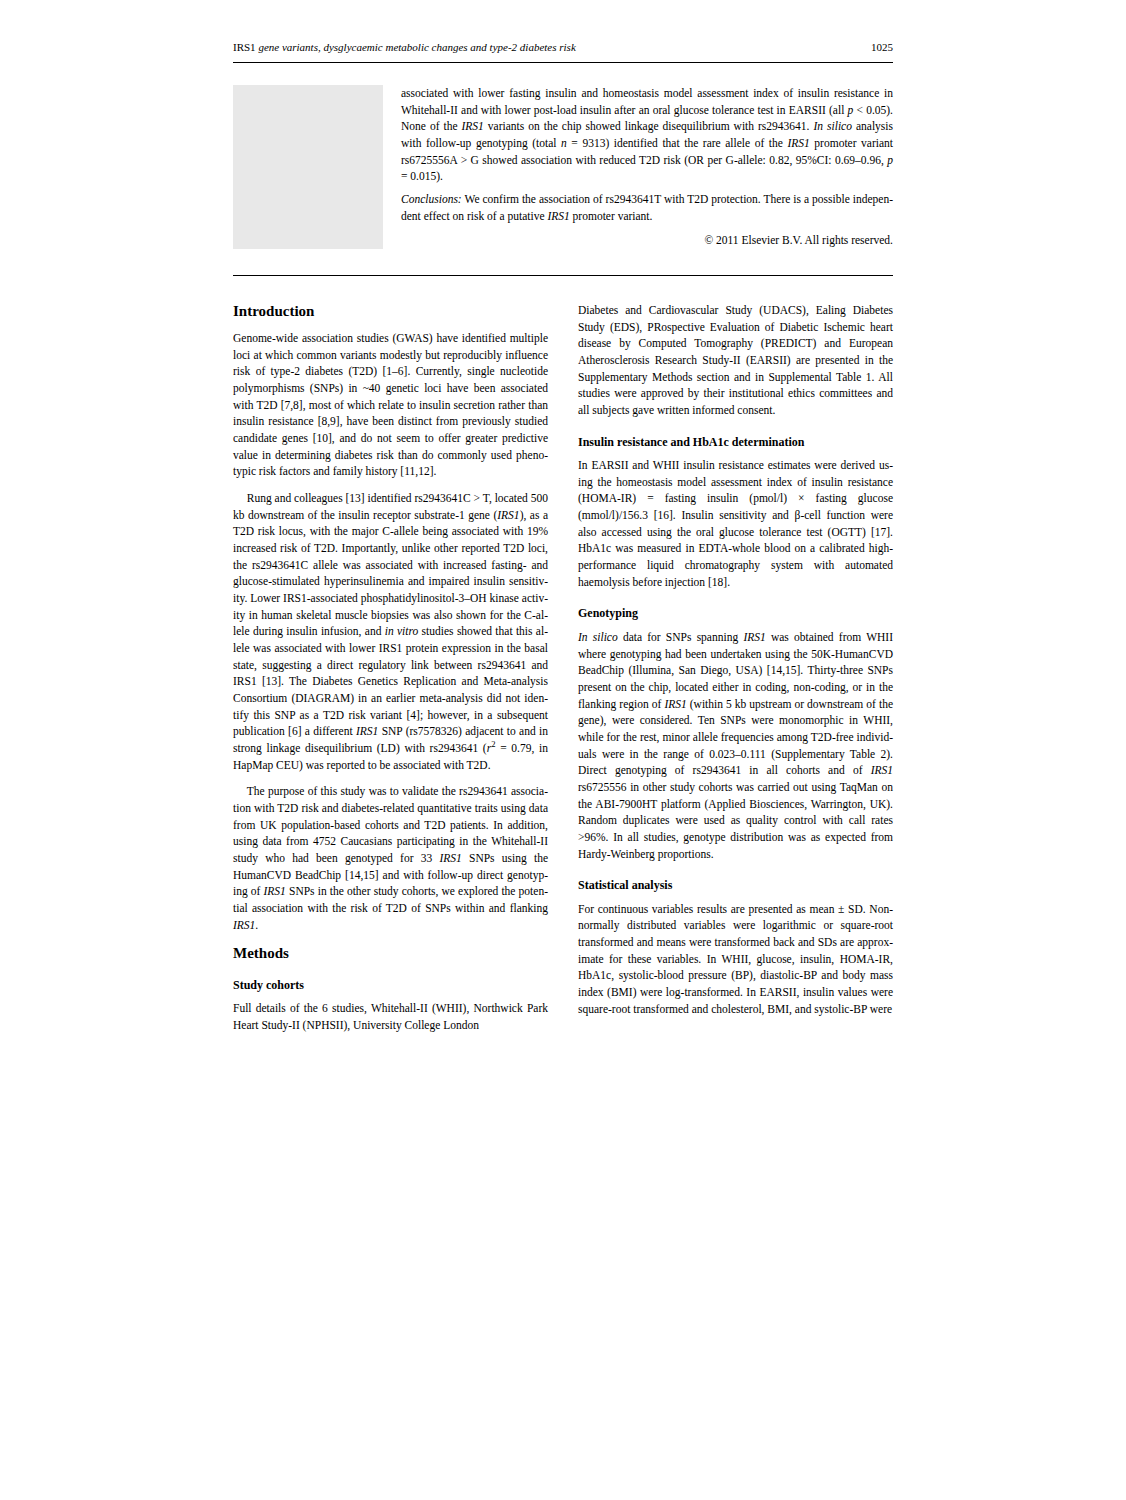IRS1 gene variants, dysglycaemic metabolic changes and type-2 diabetes risk
1025
associated with lower fasting insulin and homeostasis model assessment index of insulin resistance in Whitehall-II and with lower post-load insulin after an oral glucose tolerance test in EARSII (all p < 0.05). None of the IRS1 variants on the chip showed linkage disequilibrium with rs2943641. In silico analysis with follow-up genotyping (total n = 9313) identified that the rare allele of the IRS1 promoter variant rs6725556A > G showed association with reduced T2D risk (OR per G-allele: 0.82, 95%CI: 0.69–0.96, p = 0.015).
Conclusions: We confirm the association of rs2943641T with T2D protection. There is a possible independent effect on risk of a putative IRS1 promoter variant.
© 2011 Elsevier B.V. All rights reserved.
Introduction
Genome-wide association studies (GWAS) have identified multiple loci at which common variants modestly but reproducibly influence risk of type-2 diabetes (T2D) [1–6]. Currently, single nucleotide polymorphisms (SNPs) in ~40 genetic loci have been associated with T2D [7,8], most of which relate to insulin secretion rather than insulin resistance [8,9], have been distinct from previously studied candidate genes [10], and do not seem to offer greater predictive value in determining diabetes risk than do commonly used phenotypic risk factors and family history [11,12].
Rung and colleagues [13] identified rs2943641C > T, located 500 kb downstream of the insulin receptor substrate-1 gene (IRS1), as a T2D risk locus, with the major C-allele being associated with 19% increased risk of T2D. Importantly, unlike other reported T2D loci, the rs2943641C allele was associated with increased fasting- and glucose-stimulated hyperinsulinemia and impaired insulin sensitivity. Lower IRS1-associated phosphatidylinositol-3–OH kinase activity in human skeletal muscle biopsies was also shown for the C-allele during insulin infusion, and in vitro studies showed that this allele was associated with lower IRS1 protein expression in the basal state, suggesting a direct regulatory link between rs2943641 and IRS1 [13]. The Diabetes Genetics Replication and Meta-analysis Consortium (DIAGRAM) in an earlier meta-analysis did not identify this SNP as a T2D risk variant [4]; however, in a subsequent publication [6] a different IRS1 SNP (rs7578326) adjacent to and in strong linkage disequilibrium (LD) with rs2943641 (r2 = 0.79, in HapMap CEU) was reported to be associated with T2D.
The purpose of this study was to validate the rs2943641 association with T2D risk and diabetes-related quantitative traits using data from UK population-based cohorts and T2D patients. In addition, using data from 4752 Caucasians participating in the Whitehall-II study who had been genotyped for 33 IRS1 SNPs using the HumanCVD BeadChip [14,15] and with follow-up direct genotyping of IRS1 SNPs in the other study cohorts, we explored the potential association with the risk of T2D of SNPs within and flanking IRS1.
Methods
Study cohorts
Full details of the 6 studies, Whitehall-II (WHII), Northwick Park Heart Study-II (NPHSII), University College London
Diabetes and Cardiovascular Study (UDACS), Ealing Diabetes Study (EDS), PRospective Evaluation of Diabetic Ischemic heart disease by Computed Tomography (PREDICT) and European Atherosclerosis Research Study-II (EARSII) are presented in the Supplementary Methods section and in Supplemental Table 1. All studies were approved by their institutional ethics committees and all subjects gave written informed consent.
Insulin resistance and HbA1c determination
In EARSII and WHII insulin resistance estimates were derived using the homeostasis model assessment index of insulin resistance (HOMA-IR) = fasting insulin (pmol/l) × fasting glucose (mmol/l)/156.3 [16]. Insulin sensitivity and β-cell function were also accessed using the oral glucose tolerance test (OGTT) [17]. HbA1c was measured in EDTA-whole blood on a calibrated high-performance liquid chromatography system with automated haemolysis before injection [18].
Genotyping
In silico data for SNPs spanning IRS1 was obtained from WHII where genotyping had been undertaken using the 50K-HumanCVD BeadChip (Illumina, San Diego, USA) [14,15]. Thirty-three SNPs present on the chip, located either in coding, non-coding, or in the flanking region of IRS1 (within 5 kb upstream or downstream of the gene), were considered. Ten SNPs were monomorphic in WHII, while for the rest, minor allele frequencies among T2D-free individuals were in the range of 0.023–0.111 (Supplementary Table 2). Direct genotyping of rs2943641 in all cohorts and of IRS1 rs6725556 in other study cohorts was carried out using TaqMan on the ABI-7900HT platform (Applied Biosciences, Warrington, UK). Random duplicates were used as quality control with call rates >96%. In all studies, genotype distribution was as expected from Hardy-Weinberg proportions.
Statistical analysis
For continuous variables results are presented as mean ± SD. Non-normally distributed variables were logarithmic or square-root transformed and means were transformed back and SDs are approximate for these variables. In WHII, glucose, insulin, HOMA-IR, HbA1c, systolic-blood pressure (BP), diastolic-BP and body mass index (BMI) were log-transformed. In EARSII, insulin values were square-root transformed and cholesterol, BMI, and systolic-BP were